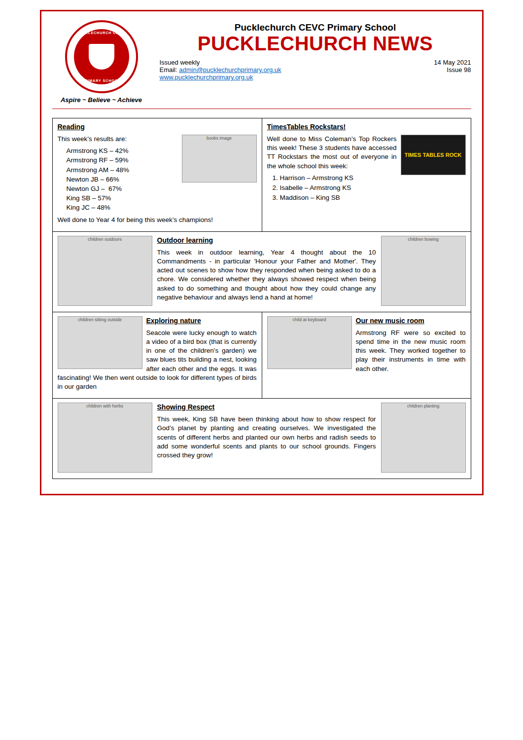PUCKLECHURCH CE VC
PRIMARY SCHOOL
Aspire ~ Believe ~ Achieve
Pucklechurch CEVC Primary School
PUCKLECHURCH NEWS
Issued weekly
Email: admin@pucklechurchprimary.org.uk
www.pucklechurchprimary.org.uk
14 May 2021
Issue 98
Reading
books image
This week’s results are:
Armstrong KS – 42%
Armstrong RF – 59%
Armstrong AM – 48%
Newton JB – 66%
Newton GJ – 67%
King SB – 57%
King JC – 48%
Well done to Year 4 for being this week’s champions!
TimesTables Rockstars!
TIMES TABLES ROCK STARS
Well done to Miss Coleman’s Top Rockers this week! These 3 students have accessed TT Rockstars the most out of everyone in the whole school this week:
Harrison – Armstrong KS
Isabelle – Armstrong KS
Maddison – King SB
children outdoors
children bowing
Outdoor learning
This week in outdoor learning, Year 4 thought about the 10 Commandments - in particular 'Honour your Father and Mother'. They acted out scenes to show how they responded when being asked to do a chore. We considered whether they always showed respect when being asked to do something and thought about how they could change any negative behaviour and always lend a hand at home!
children sitting outside
Exploring nature
Seacole were lucky enough to watch a video of a bird box (that is currently in one of the children's garden) we saw blues tits building a nest, looking after each other and the eggs. It was fascinating! We then went outside to look for different types of birds in our garden
child at keyboard
Our new music room
Armstrong RF were so excited to spend time in the new music room this week. They worked together to play their instruments in time with each other.
children with herbs
children planting
Showing Respect
This week, King SB have been thinking about how to show respect for God’s planet by planting and creating ourselves. We investigated the scents of different herbs and planted our own herbs and radish seeds to add some wonderful scents and plants to our school grounds. Fingers crossed they grow!